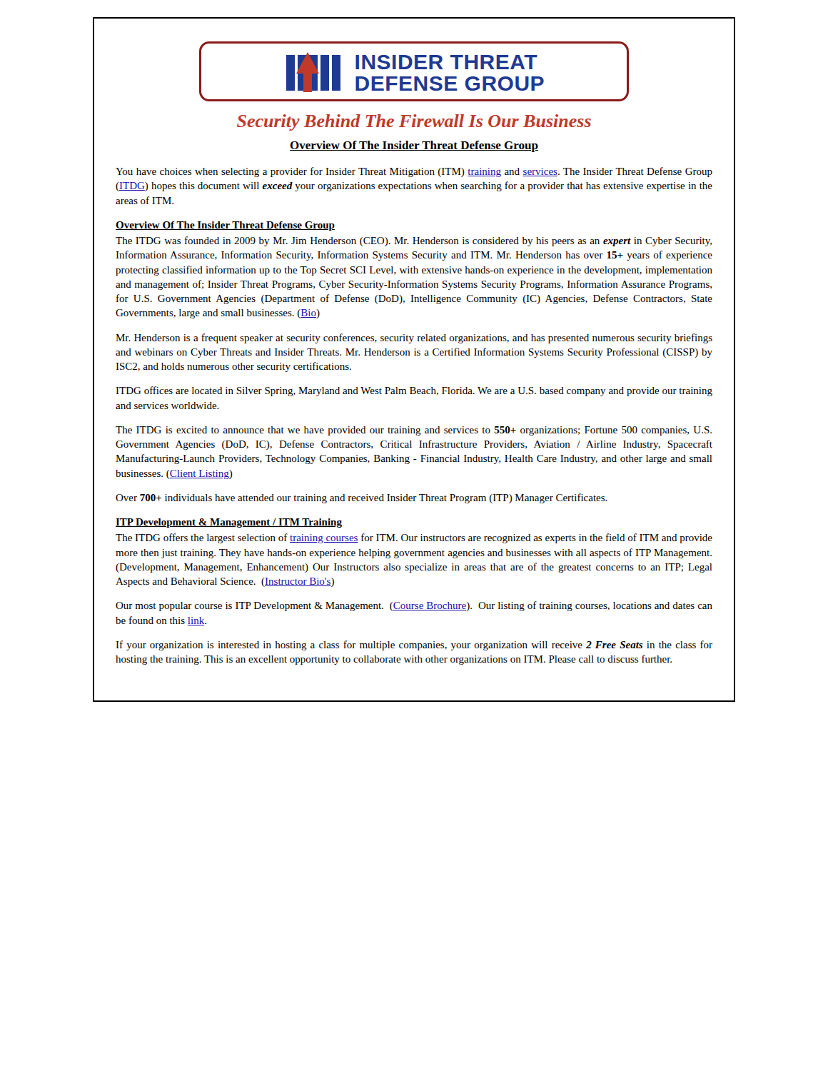INSIDER THREAT DEFENSE GROUP
Security Behind The Firewall Is Our Business
Overview Of The Insider Threat Defense Group
You have choices when selecting a provider for Insider Threat Mitigation (ITM) training and services. The Insider Threat Defense Group (ITDG) hopes this document will exceed your organizations expectations when searching for a provider that has extensive expertise in the areas of ITM.
Overview Of The Insider Threat Defense Group
The ITDG was founded in 2009 by Mr. Jim Henderson (CEO). Mr. Henderson is considered by his peers as an expert in Cyber Security, Information Assurance, Information Security, Information Systems Security and ITM. Mr. Henderson has over 15+ years of experience protecting classified information up to the Top Secret SCI Level, with extensive hands-on experience in the development, implementation and management of; Insider Threat Programs, Cyber Security-Information Systems Security Programs, Information Assurance Programs, for U.S. Government Agencies (Department of Defense (DoD), Intelligence Community (IC) Agencies, Defense Contractors, State Governments, large and small businesses. (Bio)
Mr. Henderson is a frequent speaker at security conferences, security related organizations, and has presented numerous security briefings and webinars on Cyber Threats and Insider Threats. Mr. Henderson is a Certified Information Systems Security Professional (CISSP) by ISC2, and holds numerous other security certifications.
ITDG offices are located in Silver Spring, Maryland and West Palm Beach, Florida. We are a U.S. based company and provide our training and services worldwide.
The ITDG is excited to announce that we have provided our training and services to 550+ organizations; Fortune 500 companies, U.S. Government Agencies (DoD, IC), Defense Contractors, Critical Infrastructure Providers, Aviation / Airline Industry, Spacecraft Manufacturing-Launch Providers, Technology Companies, Banking - Financial Industry, Health Care Industry, and other large and small businesses. (Client Listing)
Over 700+ individuals have attended our training and received Insider Threat Program (ITP) Manager Certificates.
ITP Development & Management / ITM Training
The ITDG offers the largest selection of training courses for ITM. Our instructors are recognized as experts in the field of ITM and provide more then just training. They have hands-on experience helping government agencies and businesses with all aspects of ITP Management. (Development, Management, Enhancement) Our Instructors also specialize in areas that are of the greatest concerns to an ITP; Legal Aspects and Behavioral Science. (Instructor Bio's)
Our most popular course is ITP Development & Management. (Course Brochure). Our listing of training courses, locations and dates can be found on this link.
If your organization is interested in hosting a class for multiple companies, your organization will receive 2 Free Seats in the class for hosting the training. This is an excellent opportunity to collaborate with other organizations on ITM. Please call to discuss further.